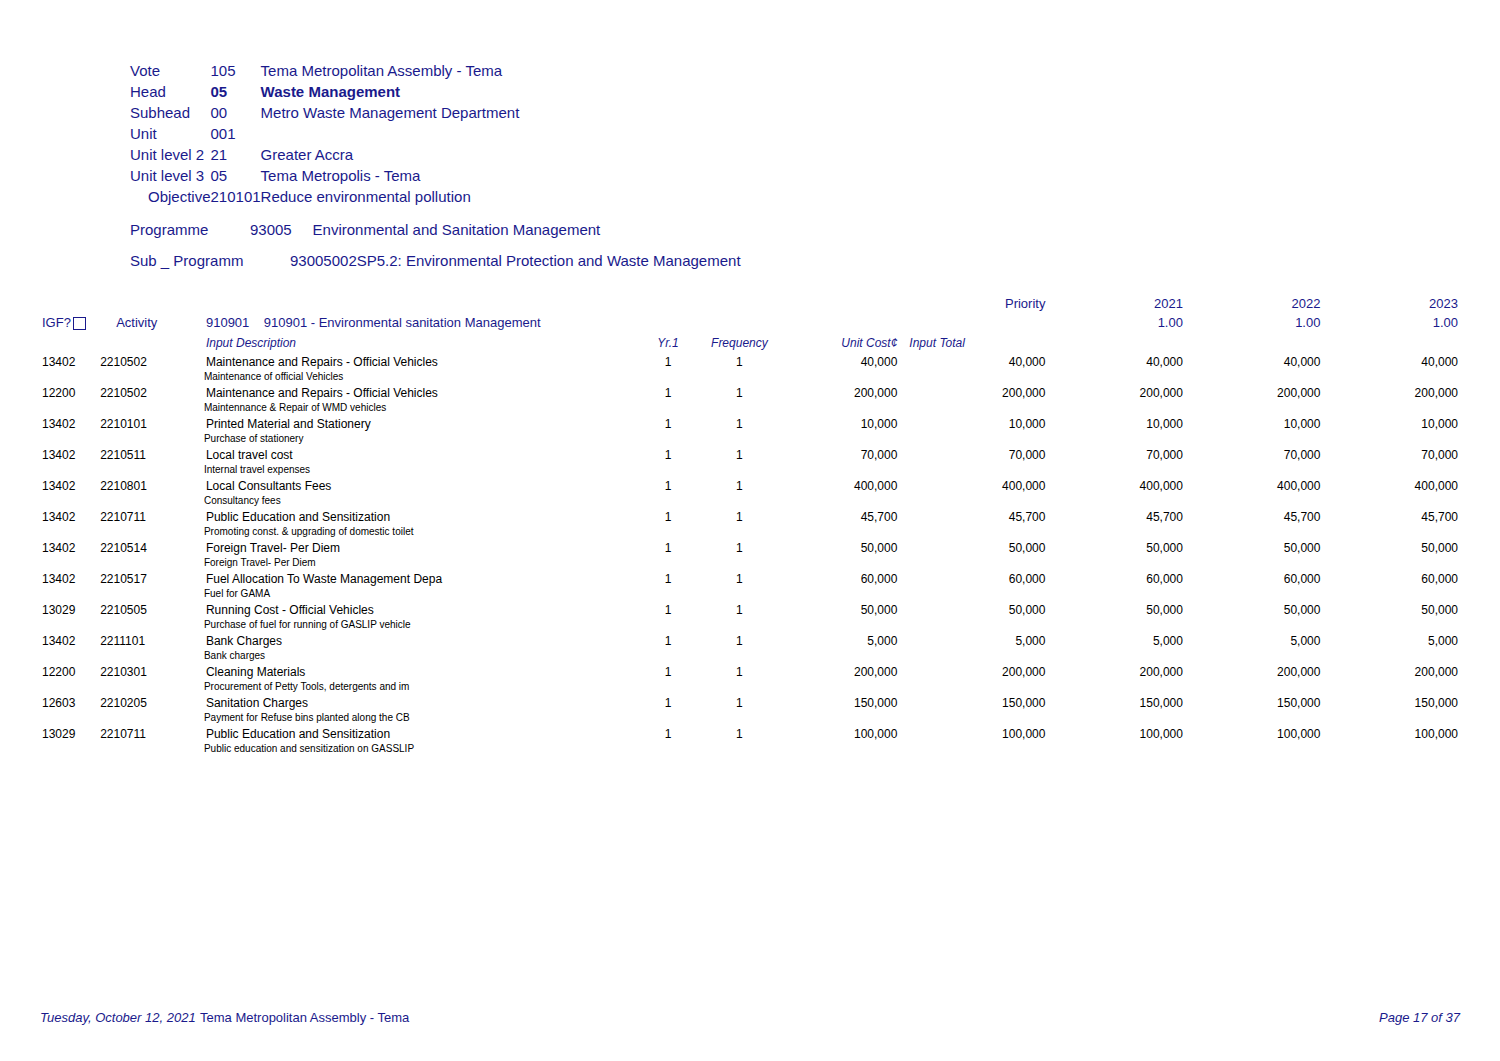| Vote | 105 | Tema Metropolitan Assembly - Tema |
| Head | 05 | Waste Management |
| Subhead | 00 | Metro Waste Management Department |
| Unit | 001 | |
| Unit level 2 | 21 | Greater Accra |
| Unit level 3 | 05 | Tema Metropolis - Tema |
| Objective | 210101 | Reduce environmental pollution |
Programme93005 Environmental and Sanitation Management
Sub _ Programm93005002SP5.2: Environmental Protection and Waste Management
| | | | | | | Priority | 2021 | 2022 | 2023 |
| IGF? | Activity | 910901 910901 - Environmental sanitation Management | | | | | 1.00 | 1.00 | 1.00 |
| | | Input Description | Yr.1 | Frequency | Unit Cost¢ | Input Total | | | |
| 13402 | 2210502 | Maintenance and Repairs - Official Vehicles | 1 | 1 | 40,000 | 40,000 | 40,000 | 40,000 | 40,000 |
| | | Maintenance of official Vehicles | |
| 12200 | 2210502 | Maintenance and Repairs - Official Vehicles | 1 | 1 | 200,000 | 200,000 | 200,000 | 200,000 | 200,000 |
| | | Maintennance & Repair of WMD vehicles | |
| 13402 | 2210101 | Printed Material and Stationery | 1 | 1 | 10,000 | 10,000 | 10,000 | 10,000 | 10,000 |
| | | Purchase of stationery | |
| 13402 | 2210511 | Local travel cost | 1 | 1 | 70,000 | 70,000 | 70,000 | 70,000 | 70,000 |
| | | Internal travel expenses | |
| 13402 | 2210801 | Local Consultants Fees | 1 | 1 | 400,000 | 400,000 | 400,000 | 400,000 | 400,000 |
| | | Consultancy fees | |
| 13402 | 2210711 | Public Education and Sensitization | 1 | 1 | 45,700 | 45,700 | 45,700 | 45,700 | 45,700 |
| | | Promoting const. & upgrading of domestic toilet | |
| 13402 | 2210514 | Foreign Travel- Per Diem | 1 | 1 | 50,000 | 50,000 | 50,000 | 50,000 | 50,000 |
| | | Foreign Travel- Per Diem | |
| 13402 | 2210517 | Fuel Allocation To Waste Management Depa | 1 | 1 | 60,000 | 60,000 | 60,000 | 60,000 | 60,000 |
| | | Fuel for GAMA | |
| 13029 | 2210505 | Running Cost - Official Vehicles | 1 | 1 | 50,000 | 50,000 | 50,000 | 50,000 | 50,000 |
| | | Purchase of fuel for running of GASLIP vehicle | |
| 13402 | 2211101 | Bank Charges | 1 | 1 | 5,000 | 5,000 | 5,000 | 5,000 | 5,000 |
| | | Bank charges | |
| 12200 | 2210301 | Cleaning Materials | 1 | 1 | 200,000 | 200,000 | 200,000 | 200,000 | 200,000 |
| | | Procurement of Petty Tools, detergents and im | |
| 12603 | 2210205 | Sanitation Charges | 1 | 1 | 150,000 | 150,000 | 150,000 | 150,000 | 150,000 |
| | | Payment for Refuse bins planted along the CB | |
| 13029 | 2210711 | Public Education and Sensitization | 1 | 1 | 100,000 | 100,000 | 100,000 | 100,000 | 100,000 |
| | | Public education and sensitization on GASSLIP | |
Tuesday, October 12, 2021 Tema Metropolitan Assembly - Tema Page 17 of 37